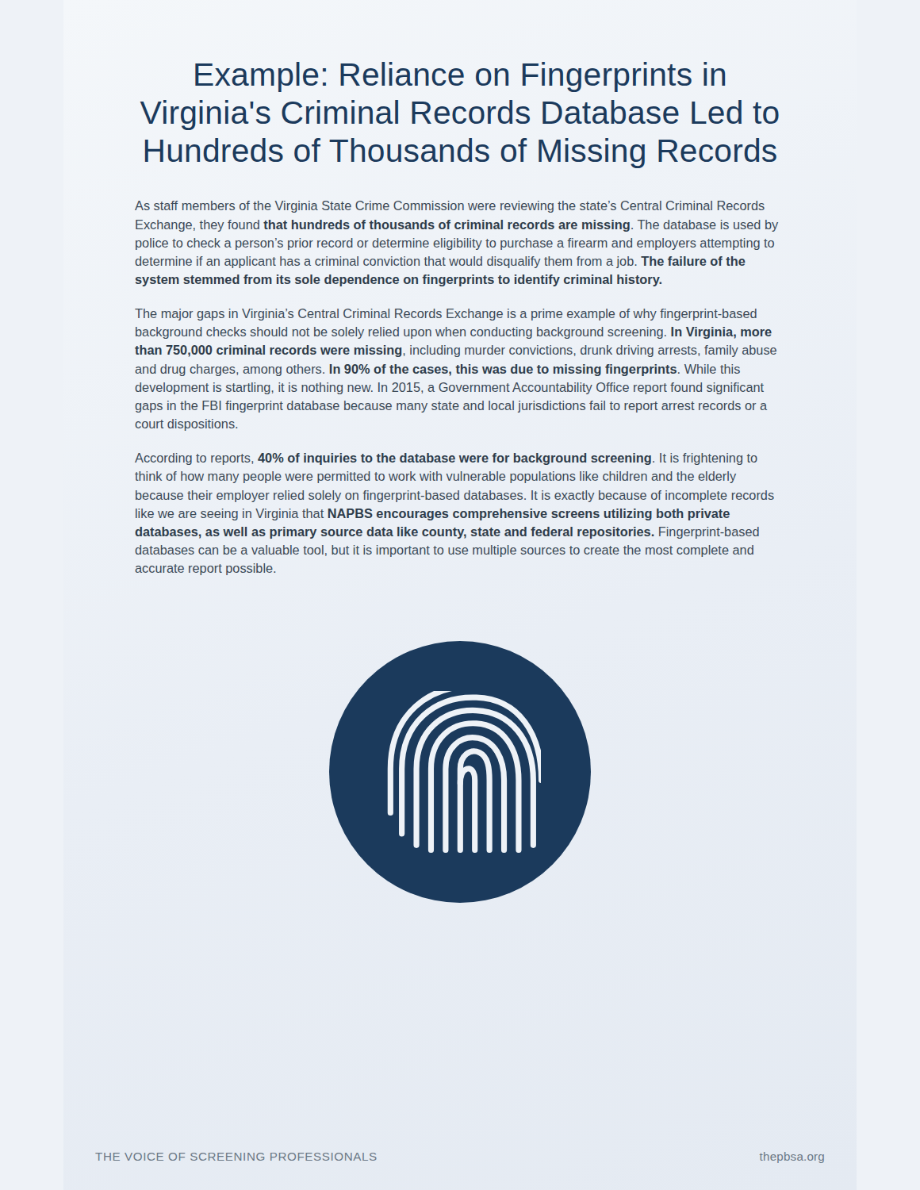Example: Reliance on Fingerprints in Virginia's Criminal Records Database Led to Hundreds of Thousands of Missing Records
As staff members of the Virginia State Crime Commission were reviewing the state’s Central Criminal Records Exchange, they found that hundreds of thousands of criminal records are missing. The database is used by police to check a person’s prior record or determine eligibility to purchase a firearm and employers attempting to determine if an applicant has a criminal conviction that would disqualify them from a job. The failure of the system stemmed from its sole dependence on fingerprints to identify criminal history.
The major gaps in Virginia’s Central Criminal Records Exchange is a prime example of why fingerprint-based background checks should not be solely relied upon when conducting background screening. In Virginia, more than 750,000 criminal records were missing, including murder convictions, drunk driving arrests, family abuse and drug charges, among others. In 90% of the cases, this was due to missing fingerprints. While this development is startling, it is nothing new. In 2015, a Government Accountability Office report found significant gaps in the FBI fingerprint database because many state and local jurisdictions fail to report arrest records or a court dispositions.
According to reports, 40% of inquiries to the database were for background screening. It is frightening to think of how many people were permitted to work with vulnerable populations like children and the elderly because their employer relied solely on fingerprint-based databases. It is exactly because of incomplete records like we are seeing in Virginia that NAPBS encourages comprehensive screens utilizing both private databases, as well as primary source data like county, state and federal repositories. Fingerprint-based databases can be a valuable tool, but it is important to use multiple sources to create the most complete and accurate report possible.
THE VOICE OF SCREENING PROFESSIONALS thepbsa.org